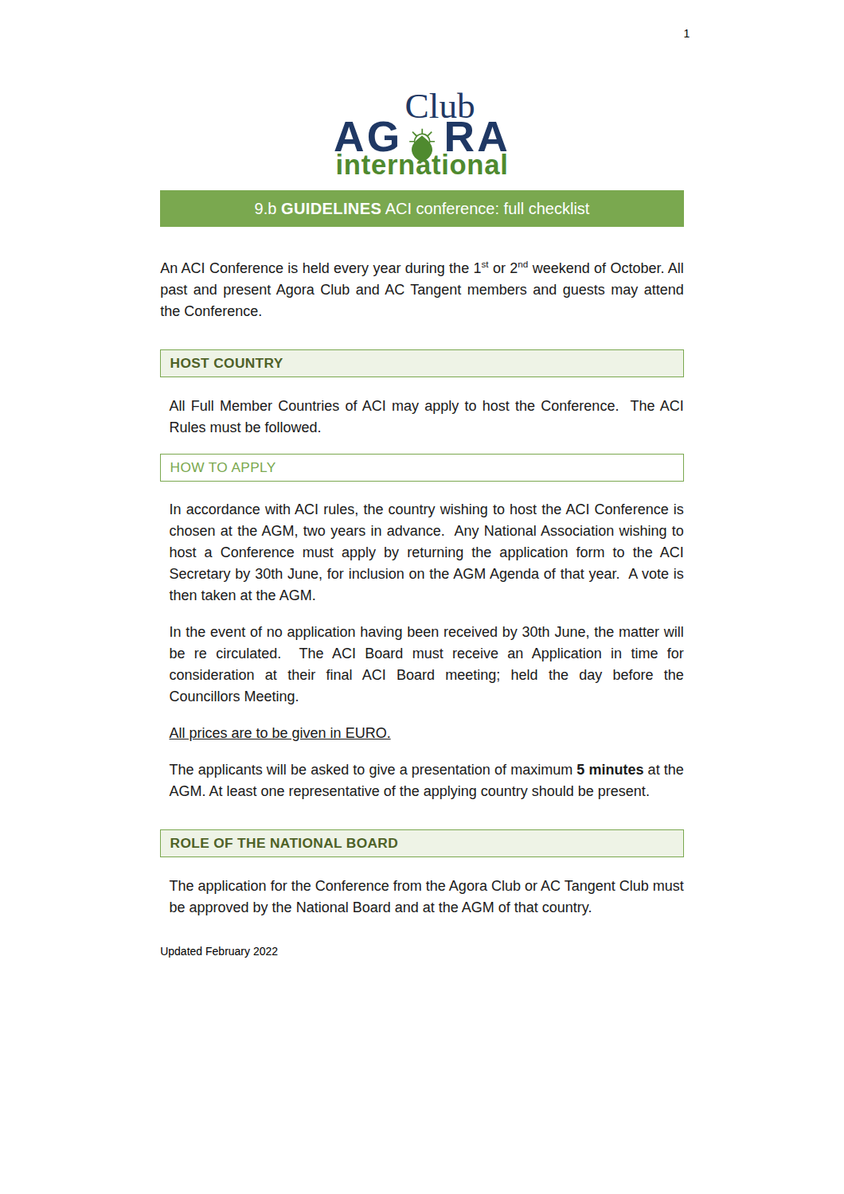1
Club
AG☼RA
international
9.b GUIDELINES ACI conference: full checklist
An ACI Conference is held every year during the 1st or 2nd weekend of October. All past and present Agora Club and AC Tangent members and guests may attend the Conference.
HOST COUNTRY
All Full Member Countries of ACI may apply to host the Conference. The ACI Rules must be followed.
HOW TO APPLY
In accordance with ACI rules, the country wishing to host the ACI Conference is chosen at the AGM, two years in advance. Any National Association wishing to host a Conference must apply by returning the application form to the ACI Secretary by 30th June, for inclusion on the AGM Agenda of that year. A vote is then taken at the AGM.
In the event of no application having been received by 30th June, the matter will be re circulated. The ACI Board must receive an Application in time for consideration at their final ACI Board meeting; held the day before the Councillors Meeting.
All prices are to be given in EURO.
The applicants will be asked to give a presentation of maximum 5 minutes at the AGM. At least one representative of the applying country should be present.
ROLE OF THE NATIONAL BOARD
The application for the Conference from the Agora Club or AC Tangent Club must be approved by the National Board and at the AGM of that country.
Updated February 2022